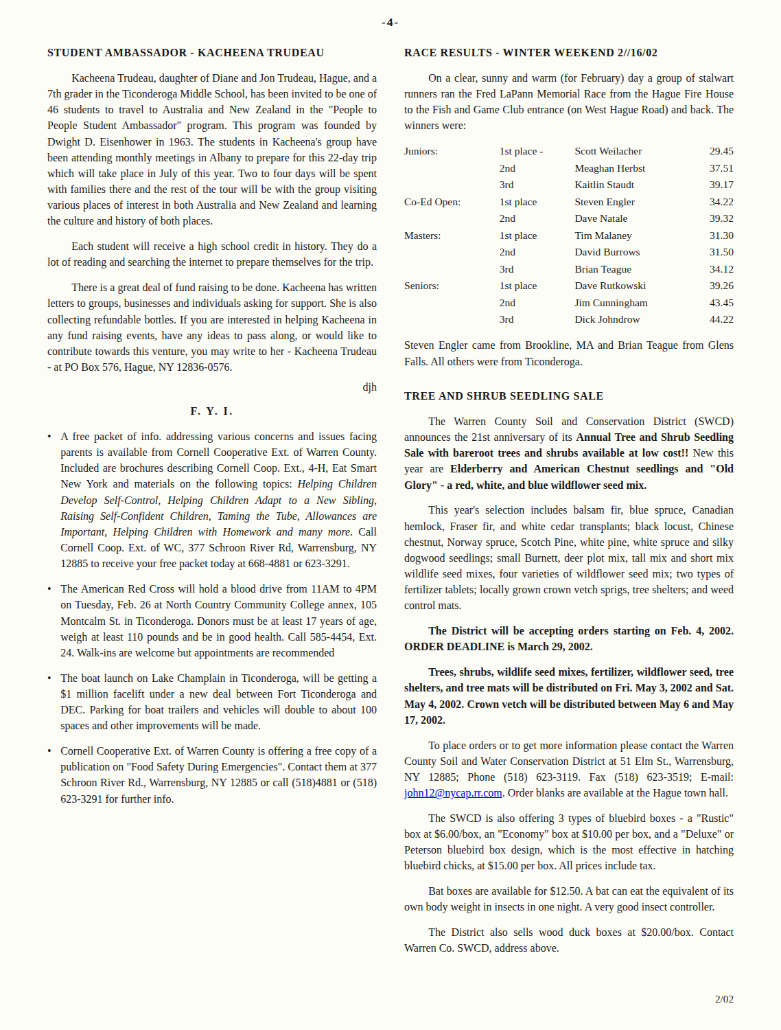-4-
Student Ambassador - Kacheena Trudeau
Kacheena Trudeau, daughter of Diane and Jon Trudeau, Hague, and a 7th grader in the Ticonderoga Middle School, has been invited to be one of 46 students to travel to Australia and New Zealand in the "People to People Student Ambassador" program. This program was founded by Dwight D. Eisenhower in 1963. The students in Kacheena's group have been attending monthly meetings in Albany to prepare for this 22-day trip which will take place in July of this year. Two to four days will be spent with families there and the rest of the tour will be with the group visiting various places of interest in both Australia and New Zealand and learning the culture and history of both places.
Each student will receive a high school credit in history. They do a lot of reading and searching the internet to prepare themselves for the trip.
There is a great deal of fund raising to be done. Kacheena has written letters to groups, businesses and individuals asking for support. She is also collecting refundable bottles. If you are interested in helping Kacheena in any fund raising events, have any ideas to pass along, or would like to contribute towards this venture, you may write to her - Kacheena Trudeau - at PO Box 576, Hague, NY 12836-0576.
djh
F. Y. I.
A free packet of info. addressing various concerns and issues facing parents is available from Cornell Cooperative Ext. of Warren County. Included are brochures describing Cornell Coop. Ext., 4-H, Eat Smart New York and materials on the following topics: Helping Children Develop Self-Control, Helping Children Adapt to a New Sibling, Raising Self-Confident Children, Taming the Tube, Allowances are Important, Helping Children with Homework and many more. Call Cornell Coop. Ext. of WC, 377 Schroon River Rd, Warrensburg, NY 12885 to receive your free packet today at 668-4881 or 623-3291.
The American Red Cross will hold a blood drive from 11AM to 4PM on Tuesday, Feb. 26 at North Country Community College annex, 105 Montcalm St. in Ticonderoga. Donors must be at least 17 years of age, weigh at least 110 pounds and be in good health. Call 585-4454, Ext. 24. Walk-ins are welcome but appointments are recommended
The boat launch on Lake Champlain in Ticonderoga, will be getting a $1 million facelift under a new deal between Fort Ticonderoga and DEC. Parking for boat trailers and vehicles will double to about 100 spaces and other improvements will be made.
Cornell Cooperative Ext. of Warren County is offering a free copy of a publication on "Food Safety During Emergencies". Contact them at 377 Schroon River Rd., Warrensburg, NY 12885 or call (518)4881 or (518) 623-3291 for further info.
Race Results - Winter Weekend 2//16/02
On a clear, sunny and warm (for February) day a group of stalwart runners ran the Fred LaPann Memorial Race from the Hague Fire House to the Fish and Game Club entrance (on West Hague Road) and back. The winners were:
| Juniors: | 1st place - | Scott Weilacher | 29.45 |
| | 2nd | Meaghan Herbst | 37.51 |
| | 3rd | Kaitlin Staudt | 39.17 |
| Co-Ed Open: | 1st place | Steven Engler | 34.22 |
| | 2nd | Dave Natale | 39.32 |
| Masters: | 1st place | Tim Malaney | 31.30 |
| | 2nd | David Burrows | 31.50 |
| | 3rd | Brian Teague | 34.12 |
| Seniors: | 1st place | Dave Rutkowski | 39.26 |
| | 2nd | Jim Cunningham | 43.45 |
| | 3rd | Dick Johndrow | 44.22 |
Steven Engler came from Brookline, MA and Brian Teague from Glens Falls. All others were from Ticonderoga.
Tree and Shrub Seedling Sale
The Warren County Soil and Conservation District (SWCD) announces the 21st anniversary of its Annual Tree and Shrub Seedling Sale with bareroot trees and shrubs available at low cost!! New this year are Elderberry and American Chestnut seedlings and "Old Glory" - a red, white, and blue wildflower seed mix.
This year's selection includes balsam fir, blue spruce, Canadian hemlock, Fraser fir, and white cedar transplants; black locust, Chinese chestnut, Norway spruce, Scotch Pine, white pine, white spruce and silky dogwood seedlings; small Burnett, deer plot mix, tall mix and short mix wildlife seed mixes, four varieties of wildflower seed mix; two types of fertilizer tablets; locally grown crown vetch sprigs, tree shelters; and weed control mats.
The District will be accepting orders starting on Feb. 4, 2002. ORDER DEADLINE is March 29, 2002.
Trees, shrubs, wildlife seed mixes, fertilizer, wildflower seed, tree shelters, and tree mats will be distributed on Fri. May 3, 2002 and Sat. May 4, 2002. Crown vetch will be distributed between May 6 and May 17, 2002.
To place orders or to get more information please contact the Warren County Soil and Water Conservation District at 51 Elm St., Warrensburg, NY 12885; Phone (518) 623-3119. Fax (518) 623-3519; E-mail: john12@nycap.rr.com. Order blanks are available at the Hague town hall.
The SWCD is also offering 3 types of bluebird boxes - a "Rustic" box at $6.00/box, an "Economy" box at $10.00 per box, and a "Deluxe" or Peterson bluebird box design, which is the most effective in hatching bluebird chicks, at $15.00 per box. All prices include tax.
Bat boxes are available for $12.50. A bat can eat the equivalent of its own body weight in insects in one night. A very good insect controller.
The District also sells wood duck boxes at $20.00/box. Contact Warren Co. SWCD, address above.
2/02